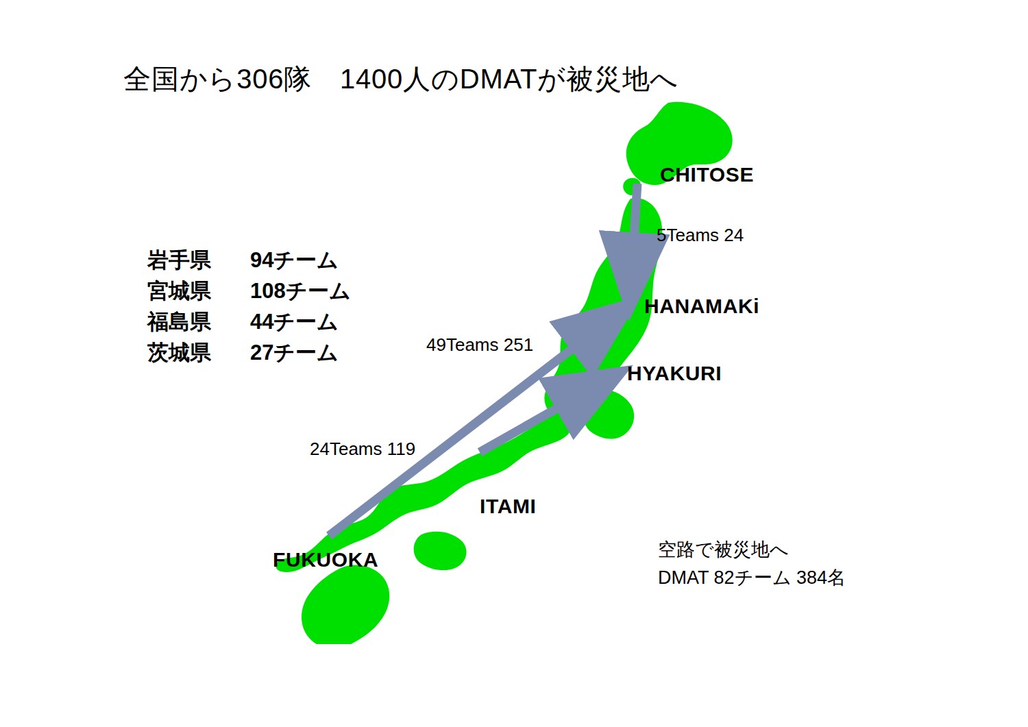全国から306隊　1400人のDMATが被災地へ
岩手県 94チーム 宮城県 108チーム 福島県 44チーム 茨城県 27チーム
CHITOSE
HANAMAKi
HYAKURI
ITAMI
FUKUOKA
5Teams 24
49Teams 251
24Teams 119
空路で被災地へ
DMAT 82チーム 384名